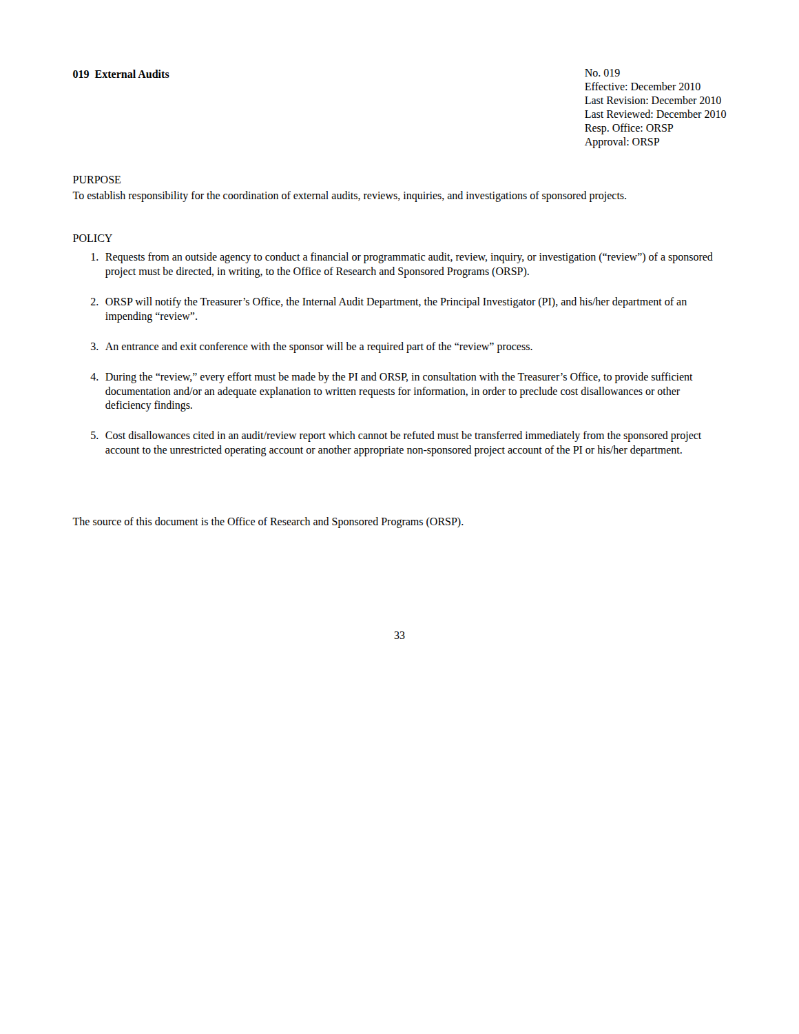019 External Audits
No. 019
Effective: December 2010
Last Revision: December 2010
Last Reviewed: December 2010
Resp. Office: ORSP
Approval: ORSP
PURPOSE
To establish responsibility for the coordination of external audits, reviews, inquiries, and investigations of sponsored projects.
POLICY
Requests from an outside agency to conduct a financial or programmatic audit, review, inquiry, or investigation (“review”) of a sponsored project must be directed, in writing, to the Office of Research and Sponsored Programs (ORSP).
ORSP will notify the Treasurer’s Office, the Internal Audit Department, the Principal Investigator (PI), and his/her department of an impending “review”.
An entrance and exit conference with the sponsor will be a required part of the “review” process.
During the “review,” every effort must be made by the PI and ORSP, in consultation with the Treasurer’s Office, to provide sufficient documentation and/or an adequate explanation to written requests for information, in order to preclude cost disallowances or other deficiency findings.
Cost disallowances cited in an audit/review report which cannot be refuted must be transferred immediately from the sponsored project account to the unrestricted operating account or another appropriate non-sponsored project account of the PI or his/her department.
The source of this document is the Office of Research and Sponsored Programs (ORSP).
33